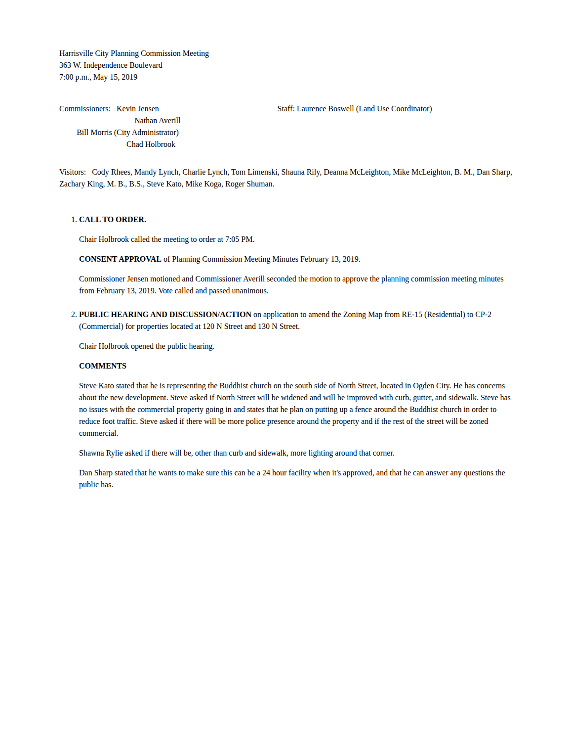Harrisville City Planning Commission Meeting
363 W. Independence Boulevard
7:00 p.m., May 15, 2019
Commissioners: Kevin Jensen
Staff: Laurence Boswell (Land Use Coordinator)
Nathan Averill
Bill Morris (City Administrator)
Chad Holbrook
Visitors: Cody Rhees, Mandy Lynch, Charlie Lynch, Tom Limenski, Shauna Rily, Deanna McLeighton, Mike McLeighton, B. M., Dan Sharp, Zachary King, M. B., B.S., Steve Kato, Mike Koga, Roger Shuman.
CALL TO ORDER.
Chair Holbrook called the meeting to order at 7:05 PM.
CONSENT APPROVAL of Planning Commission Meeting Minutes February 13, 2019.
Commissioner Jensen motioned and Commissioner Averill seconded the motion to approve the planning commission meeting minutes from February 13, 2019. Vote called and passed unanimous.
PUBLIC HEARING AND DISCUSSION/ACTION on application to amend the Zoning Map from RE-15 (Residential) to CP-2 (Commercial) for properties located at 120 N Street and 130 N Street.
Chair Holbrook opened the public hearing.
COMMENTS
Steve Kato stated that he is representing the Buddhist church on the south side of North Street, located in Ogden City. He has concerns about the new development. Steve asked if North Street will be widened and will be improved with curb, gutter, and sidewalk. Steve has no issues with the commercial property going in and states that he plan on putting up a fence around the Buddhist church in order to reduce foot traffic. Steve asked if there will be more police presence around the property and if the rest of the street will be zoned commercial.
Shawna Rylie asked if there will be, other than curb and sidewalk, more lighting around that corner.
Dan Sharp stated that he wants to make sure this can be a 24 hour facility when it's approved, and that he can answer any questions the public has.